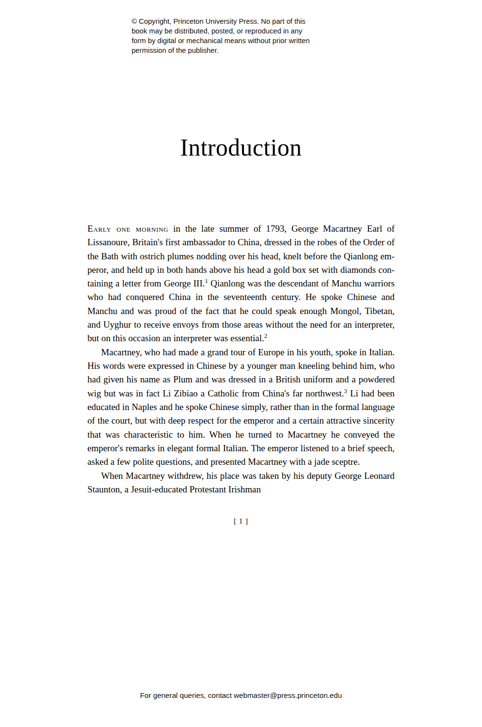© Copyright, Princeton University Press. No part of this book may be distributed, posted, or reproduced in any form by digital or mechanical means without prior written permission of the publisher.
Introduction
Early one morning in the late summer of 1793, George Macartney Earl of Lissanoure, Britain's first ambassador to China, dressed in the robes of the Order of the Bath with ostrich plumes nodding over his head, knelt before the Qianlong emperor, and held up in both hands above his head a gold box set with diamonds containing a letter from George III.1 Qianlong was the descendant of Manchu warriors who had conquered China in the seventeenth century. He spoke Chinese and Manchu and was proud of the fact that he could speak enough Mongol, Tibetan, and Uyghur to receive envoys from those areas without the need for an interpreter, but on this occasion an interpreter was essential.2
Macartney, who had made a grand tour of Europe in his youth, spoke in Italian. His words were expressed in Chinese by a younger man kneeling behind him, who had given his name as Plum and was dressed in a British uniform and a powdered wig but was in fact Li Zibiao a Catholic from China's far northwest.3 Li had been educated in Naples and he spoke Chinese simply, rather than in the formal language of the court, but with deep respect for the emperor and a certain attractive sincerity that was characteristic to him. When he turned to Macartney he conveyed the emperor's remarks in elegant formal Italian. The emperor listened to a brief speech, asked a few polite questions, and presented Macartney with a jade sceptre.
When Macartney withdrew, his place was taken by his deputy George Leonard Staunton, a Jesuit-educated Protestant Irishman
[ 1 ]
For general queries, contact webmaster@press.princeton.edu